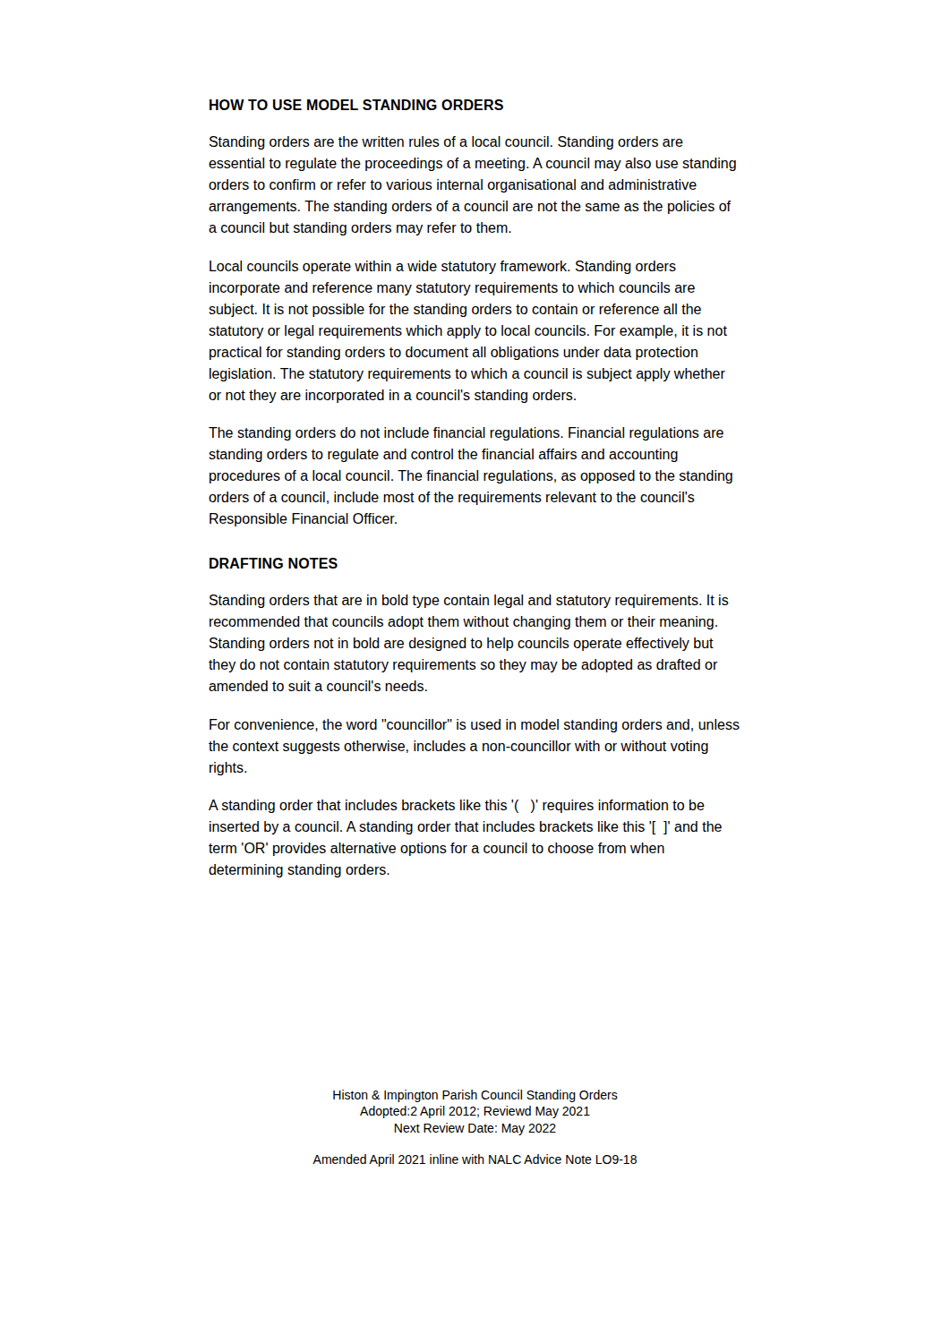HOW TO USE MODEL STANDING ORDERS
Standing orders are the written rules of a local council. Standing orders are essential to regulate the proceedings of a meeting. A council may also use standing orders to confirm or refer to various internal organisational and administrative arrangements. The standing orders of a council are not the same as the policies of a council but standing orders may refer to them.
Local councils operate within a wide statutory framework. Standing orders incorporate and reference many statutory requirements to which councils are subject. It is not possible for the standing orders to contain or reference all the statutory or legal requirements which apply to local councils. For example, it is not practical for standing orders to document all obligations under data protection legislation. The statutory requirements to which a council is subject apply whether or not they are incorporated in a council's standing orders.
The standing orders do not include financial regulations. Financial regulations are standing orders to regulate and control the financial affairs and accounting procedures of a local council. The financial regulations, as opposed to the standing orders of a council, include most of the requirements relevant to the council's Responsible Financial Officer.
DRAFTING NOTES
Standing orders that are in bold type contain legal and statutory requirements. It is recommended that councils adopt them without changing them or their meaning. Standing orders not in bold are designed to help councils operate effectively but they do not contain statutory requirements so they may be adopted as drafted or amended to suit a council's needs.
For convenience, the word "councillor" is used in model standing orders and, unless the context suggests otherwise, includes a non-councillor with or without voting rights.
A standing order that includes brackets like this '( )' requires information to be inserted by a council. A standing order that includes brackets like this '[ ]' and the term 'OR' provides alternative options for a council to choose from when determining standing orders.
Histon & Impington Parish Council Standing Orders
Adopted:2 April 2012; Reviewd May 2021
Next Review Date: May 2022
Amended April 2021 inline with NALC Advice Note LO9-18